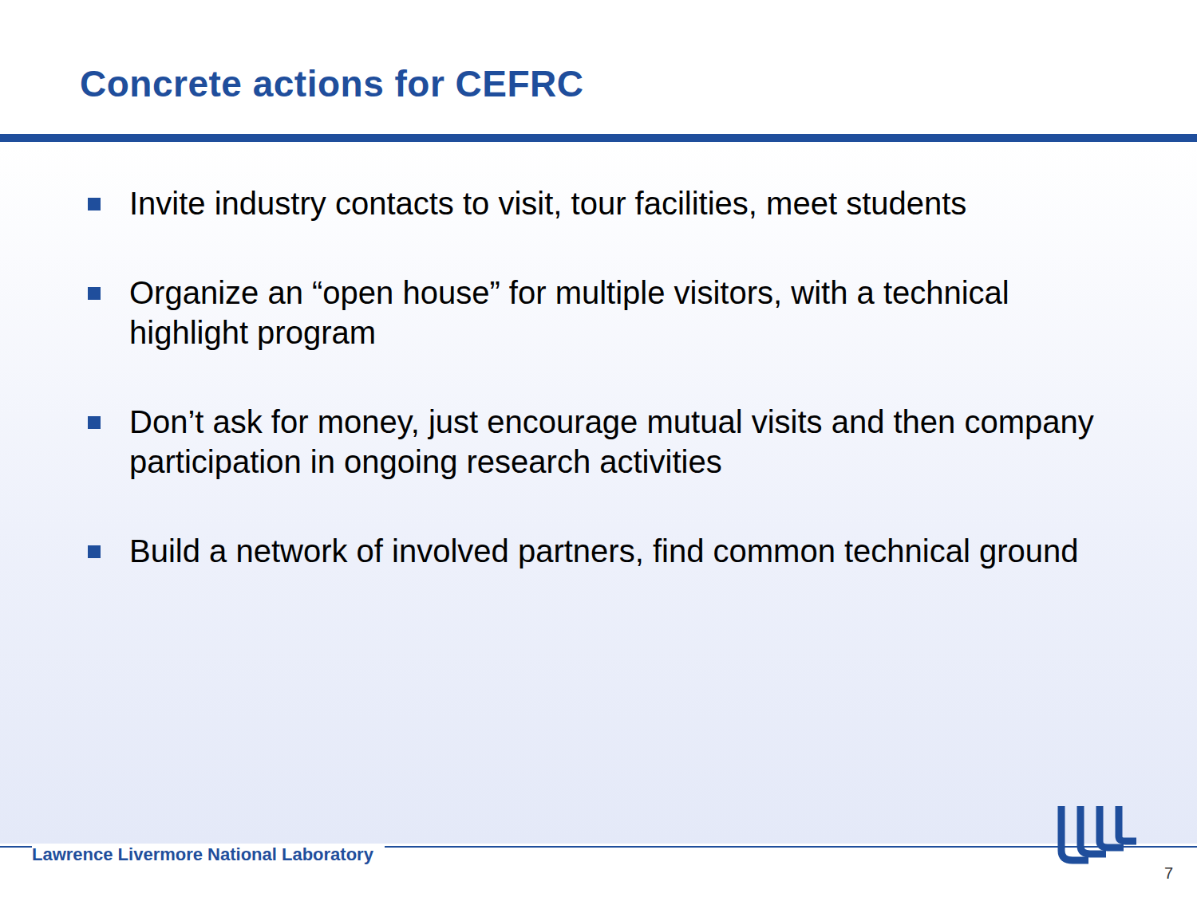Concrete actions for CEFRC
Invite industry contacts to visit, tour facilities, meet students
Organize an “open house” for multiple visitors, with a technical highlight program
Don’t ask for money, just encourage mutual visits and then company participation in ongoing research activities
Build a network of involved partners, find common technical ground
Lawrence Livermore National Laboratory
7